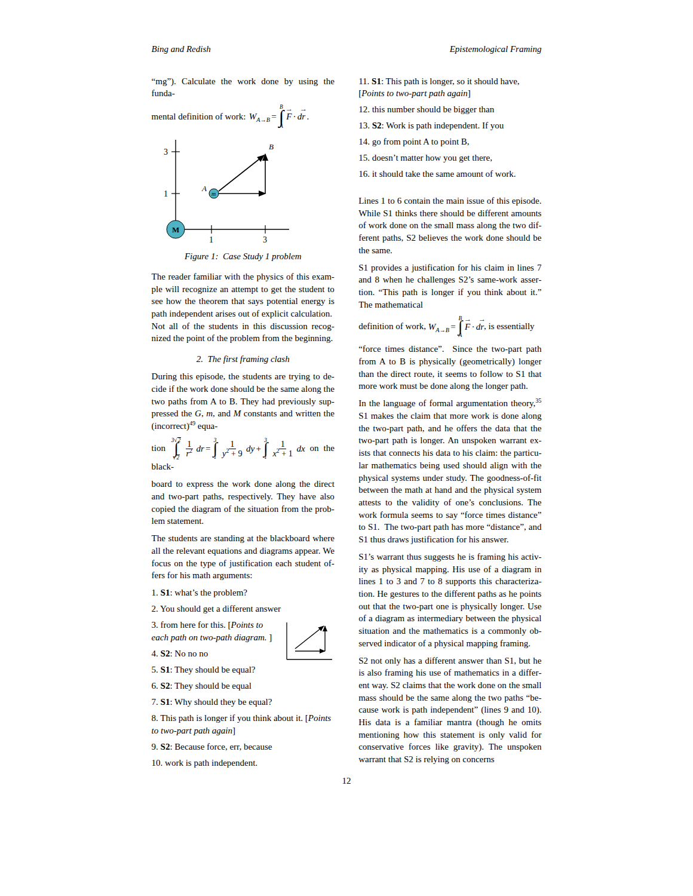Bing and Redish Epistemological Framing
“mg”). Calculate the work done by using the funda-
mental definition of work: WA→B = B∫A F · dr .
3 1 1 3 M m A B
Figure 1: Case Study 1 problem
The reader familiar with the physics of this example will recognize an attempt to get the student to see how the theorem that says potential energy is path independent arises out of explicit calculation. Not all of the students in this discussion recognized the point of the problem from the beginning.
2. The first framing clash
During this episode, the students are trying to decide if the work done should be the same along the two paths from A to B. They had previously suppressed the G, m, and M constants and written the (incorrect)49 equa-
tion 3√2 ∫ √2 1 r2 dr = 3∫1 1 y2 + 9 dy + 3∫1 1 x2 + 1 dx on the black-
board to express the work done along the direct and two-part paths, respectively. They have also copied the diagram of the situation from the problem statement.
The students are standing at the blackboard where all the relevant equations and diagrams appear. We focus on the type of justification each student offers for his math arguments:
1. S1: what’s the problem?
2. You should get a different answer
3. from here for this. [Points to each path on two-path diagram. ]
4. S2: No no no
5. S1: They should be equal?
6. S2: They should be equal
7. S1: Why should they be equal?
8. This path is longer if you think about it. [Points to two-part path again]
9. S2: Because force, err, because
10. work is path independent.
11. S1: This path is longer, so it should have, [Points to two-part path again]
12. this number should be bigger than
13. S2: Work is path independent. If you
14. go from point A to point B,
15. doesn’t matter how you get there,
16. it should take the same amount of work.
Lines 1 to 6 contain the main issue of this episode. While S1 thinks there should be different amounts of work done on the small mass along the two different paths, S2 believes the work done should be the same.
S1 provides a justification for his claim in lines 7 and 8 when he challenges S2’s same-work assertion. “This path is longer if you think about it.” The mathematical
definition of work, WA→B = B∫A F · dr , is essentially
“force times distance”. Since the two-part path from A to B is physically (geometrically) longer than the direct route, it seems to follow to S1 that more work must be done along the longer path.
In the language of formal argumentation theory,35 S1 makes the claim that more work is done along the two-part path, and he offers the data that the two-part path is longer. An unspoken warrant exists that connects his data to his claim: the particular mathematics being used should align with the physical systems under study. The goodness-of-fit between the math at hand and the physical system attests to the validity of one’s conclusions. The work formula seems to say “force times distance” to S1. The two-part path has more “distance”, and S1 thus draws justification for his answer.
S1’s warrant thus suggests he is framing his activity as physical mapping. His use of a diagram in lines 1 to 3 and 7 to 8 supports this characterization. He gestures to the different paths as he points out that the two-part one is physically longer. Use of a diagram as intermediary between the physical situation and the mathematics is a commonly observed indicator of a physical mapping framing.
S2 not only has a different answer than S1, but he is also framing his use of mathematics in a different way. S2 claims that the work done on the small mass should be the same along the two paths “because work is path independent” (lines 9 and 10). His data is a familiar mantra (though he omits mentioning how this statement is only valid for conservative forces like gravity). The unspoken warrant that S2 is relying on concerns
12